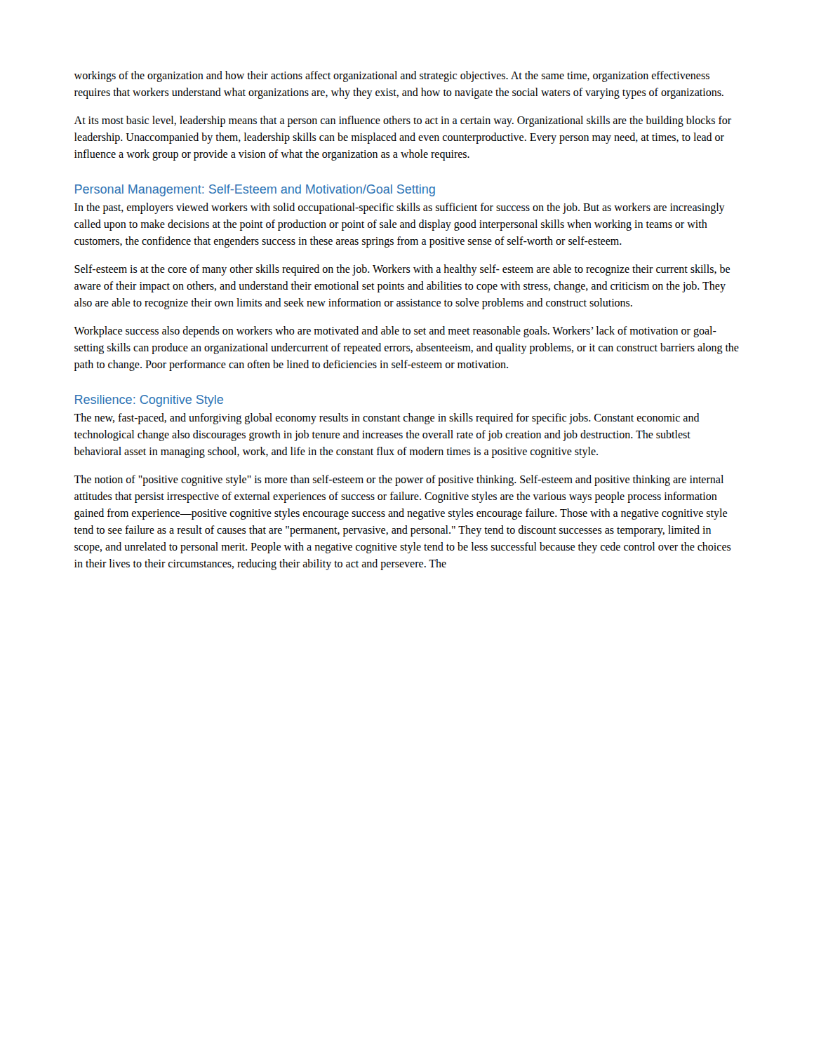workings of the organization and how their actions affect organizational and strategic objectives. At the same time, organization effectiveness requires that workers understand what organizations are, why they exist, and how to navigate the social waters of varying types of organizations.
At its most basic level, leadership means that a person can influence others to act in a certain way. Organizational skills are the building blocks for leadership. Unaccompanied by them, leadership skills can be misplaced and even counterproductive. Every person may need, at times, to lead or influence a work group or provide a vision of what the organization as a whole requires.
Personal Management: Self-Esteem and Motivation/Goal Setting
In the past, employers viewed workers with solid occupational-specific skills as sufficient for success on the job. But as workers are increasingly called upon to make decisions at the point of production or point of sale and display good interpersonal skills when working in teams or with customers, the confidence that engenders success in these areas springs from a positive sense of self-worth or self-esteem.
Self-esteem is at the core of many other skills required on the job. Workers with a healthy self- esteem are able to recognize their current skills, be aware of their impact on others, and understand their emotional set points and abilities to cope with stress, change, and criticism on the job. They also are able to recognize their own limits and seek new information or assistance to solve problems and construct solutions.
Workplace success also depends on workers who are motivated and able to set and meet reasonable goals. Workers’ lack of motivation or goal-setting skills can produce an organizational undercurrent of repeated errors, absenteeism, and quality problems, or it can construct barriers along the path to change. Poor performance can often be lined to deficiencies in self-esteem or motivation.
Resilience: Cognitive Style
The new, fast-paced, and unforgiving global economy results in constant change in skills required for specific jobs. Constant economic and technological change also discourages growth in job tenure and increases the overall rate of job creation and job destruction. The subtlest behavioral asset in managing school, work, and life in the constant flux of modern times is a positive cognitive style.
The notion of "positive cognitive style" is more than self-esteem or the power of positive thinking. Self-esteem and positive thinking are internal attitudes that persist irrespective of external experiences of success or failure. Cognitive styles are the various ways people process information gained from experience—positive cognitive styles encourage success and negative styles encourage failure. Those with a negative cognitive style tend to see failure as a result of causes that are "permanent, pervasive, and personal." They tend to discount successes as temporary, limited in scope, and unrelated to personal merit. People with a negative cognitive style tend to be less successful because they cede control over the choices in their lives to their circumstances, reducing their ability to act and persevere. The